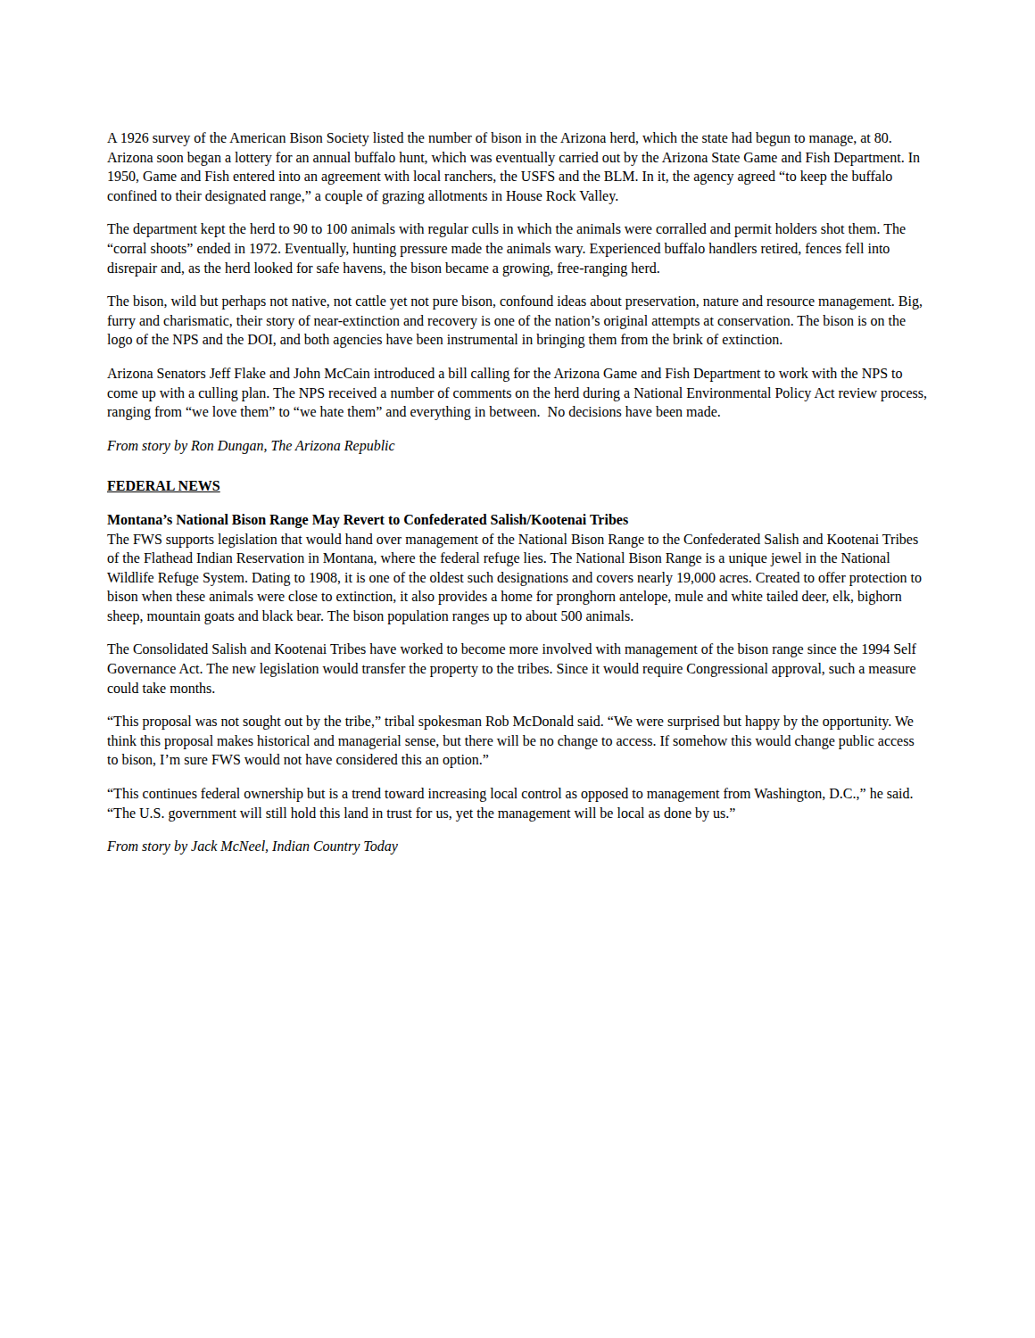A 1926 survey of the American Bison Society listed the number of bison in the Arizona herd, which the state had begun to manage, at 80. Arizona soon began a lottery for an annual buffalo hunt, which was eventually carried out by the Arizona State Game and Fish Department. In 1950, Game and Fish entered into an agreement with local ranchers, the USFS and the BLM. In it, the agency agreed “to keep the buffalo confined to their designated range,” a couple of grazing allotments in House Rock Valley.
The department kept the herd to 90 to 100 animals with regular culls in which the animals were corralled and permit holders shot them. The “corral shoots” ended in 1972. Eventually, hunting pressure made the animals wary. Experienced buffalo handlers retired, fences fell into disrepair and, as the herd looked for safe havens, the bison became a growing, free-ranging herd.
The bison, wild but perhaps not native, not cattle yet not pure bison, confound ideas about preservation, nature and resource management. Big, furry and charismatic, their story of near-extinction and recovery is one of the nation’s original attempts at conservation. The bison is on the logo of the NPS and the DOI, and both agencies have been instrumental in bringing them from the brink of extinction.
Arizona Senators Jeff Flake and John McCain introduced a bill calling for the Arizona Game and Fish Department to work with the NPS to come up with a culling plan. The NPS received a number of comments on the herd during a National Environmental Policy Act review process, ranging from “we love them” to “we hate them” and everything in between. No decisions have been made.
From story by Ron Dungan, The Arizona Republic
FEDERAL NEWS
Montana’s National Bison Range May Revert to Confederated Salish/Kootenai Tribes
The FWS supports legislation that would hand over management of the National Bison Range to the Confederated Salish and Kootenai Tribes of the Flathead Indian Reservation in Montana, where the federal refuge lies. The National Bison Range is a unique jewel in the National Wildlife Refuge System. Dating to 1908, it is one of the oldest such designations and covers nearly 19,000 acres. Created to offer protection to bison when these animals were close to extinction, it also provides a home for pronghorn antelope, mule and white tailed deer, elk, bighorn sheep, mountain goats and black bear. The bison population ranges up to about 500 animals.
The Consolidated Salish and Kootenai Tribes have worked to become more involved with management of the bison range since the 1994 Self Governance Act. The new legislation would transfer the property to the tribes. Since it would require Congressional approval, such a measure could take months.
“This proposal was not sought out by the tribe,” tribal spokesman Rob McDonald said. “We were surprised but happy by the opportunity. We think this proposal makes historical and managerial sense, but there will be no change to access. If somehow this would change public access to bison, I’m sure FWS would not have considered this an option.”
“This continues federal ownership but is a trend toward increasing local control as opposed to management from Washington, D.C.,” he said. “The U.S. government will still hold this land in trust for us, yet the management will be local as done by us.”
From story by Jack McNeel, Indian Country Today